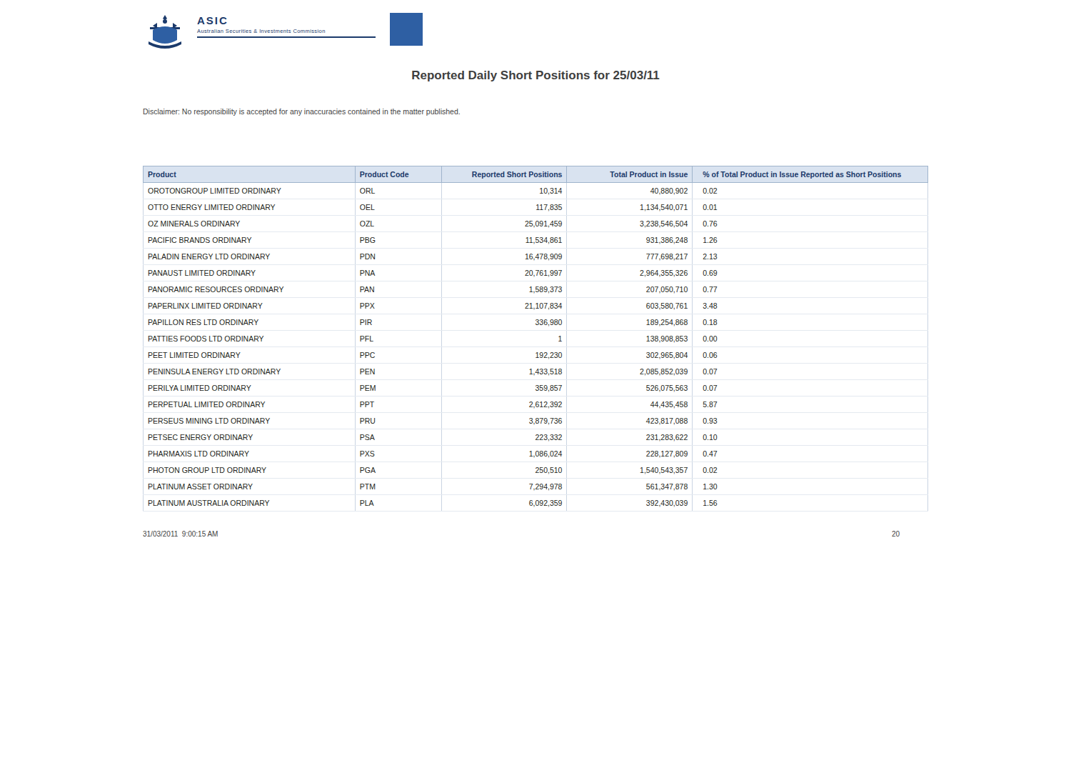ASIC
Australian Securities & Investments Commission
Reported Daily Short Positions for 25/03/11
Disclaimer: No responsibility is accepted for any inaccuracies contained in the matter published.
| Product | Product Code | Reported Short Positions | Total Product in Issue | % of Total Product in Issue Reported as Short Positions |
| --- | --- | --- | --- | --- |
| OROTONGROUP LIMITED ORDINARY | ORL | 10,314 | 40,880,902 | 0.02 |
| OTTO ENERGY LIMITED ORDINARY | OEL | 117,835 | 1,134,540,071 | 0.01 |
| OZ MINERALS ORDINARY | OZL | 25,091,459 | 3,238,546,504 | 0.76 |
| PACIFIC BRANDS ORDINARY | PBG | 11,534,861 | 931,386,248 | 1.26 |
| PALADIN ENERGY LTD ORDINARY | PDN | 16,478,909 | 777,698,217 | 2.13 |
| PANAUST LIMITED ORDINARY | PNA | 20,761,997 | 2,964,355,326 | 0.69 |
| PANORAMIC RESOURCES ORDINARY | PAN | 1,589,373 | 207,050,710 | 0.77 |
| PAPERLINX LIMITED ORDINARY | PPX | 21,107,834 | 603,580,761 | 3.48 |
| PAPILLON RES LTD ORDINARY | PIR | 336,980 | 189,254,868 | 0.18 |
| PATTIES FOODS LTD ORDINARY | PFL | 1 | 138,908,853 | 0.00 |
| PEET LIMITED ORDINARY | PPC | 192,230 | 302,965,804 | 0.06 |
| PENINSULA ENERGY LTD ORDINARY | PEN | 1,433,518 | 2,085,852,039 | 0.07 |
| PERILYA LIMITED ORDINARY | PEM | 359,857 | 526,075,563 | 0.07 |
| PERPETUAL LIMITED ORDINARY | PPT | 2,612,392 | 44,435,458 | 5.87 |
| PERSEUS MINING LTD ORDINARY | PRU | 3,879,736 | 423,817,088 | 0.93 |
| PETSEC ENERGY ORDINARY | PSA | 223,332 | 231,283,622 | 0.10 |
| PHARMAXIS LTD ORDINARY | PXS | 1,086,024 | 228,127,809 | 0.47 |
| PHOTON GROUP LTD ORDINARY | PGA | 250,510 | 1,540,543,357 | 0.02 |
| PLATINUM ASSET ORDINARY | PTM | 7,294,978 | 561,347,878 | 1.30 |
| PLATINUM AUSTRALIA ORDINARY | PLA | 6,092,359 | 392,430,039 | 1.56 |
31/03/2011 9:00:15 AM
20